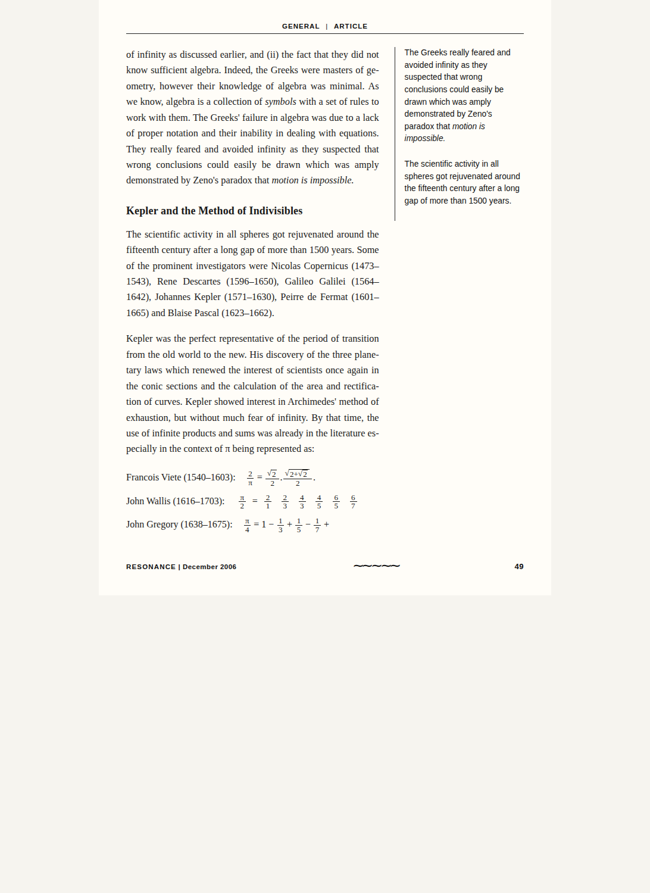GENERAL | ARTICLE
of infinity as discussed earlier, and (ii) the fact that they did not know sufficient algebra. Indeed, the Greeks were masters of geometry, however their knowledge of algebra was minimal. As we know, algebra is a collection of symbols with a set of rules to work with them. The Greeks' failure in algebra was due to a lack of proper notation and their inability in dealing with equations. They really feared and avoided infinity as they suspected that wrong conclusions could easily be drawn which was amply demonstrated by Zeno's paradox that motion is impossible.
Kepler and the Method of Indivisibles
The scientific activity in all spheres got rejuvenated around the fifteenth century after a long gap of more than 1500 years. Some of the prominent investigators were Nicolas Copernicus (1473–1543), Rene Descartes (1596–1650), Galileo Galilei (1564–1642), Johannes Kepler (1571–1630), Peirre de Fermat (1601–1665) and Blaise Pascal (1623–1662).
Kepler was the perfect representative of the period of transition from the old world to the new. His discovery of the three planetary laws which renewed the interest of scientists once again in the conic sections and the calculation of the area and rectification of curves. Kepler showed interest in Archimedes' method of exhaustion, but without much fear of infinity. By that time, the use of infinite products and sums was already in the literature especially in the context of π being represented as:
Francois Viete (1540–1603): 2 π = 22.2+22.
John Wallis (1616–1703): π 2 = 21 23 43 45 65 67
John Gregory (1638–1675): π 4 = 1 − 13 + 15 − 17 +
The Greeks really feared and avoided infinity as they suspected that wrong conclusions could easily be drawn which was amply demonstrated by Zeno's paradox that motion is impossible.
The scientific activity in all spheres got rejuvenated around the fifteenth century after a long gap of more than 1500 years.
RESONANCE | December 2006
∼∼∼∼∼
49